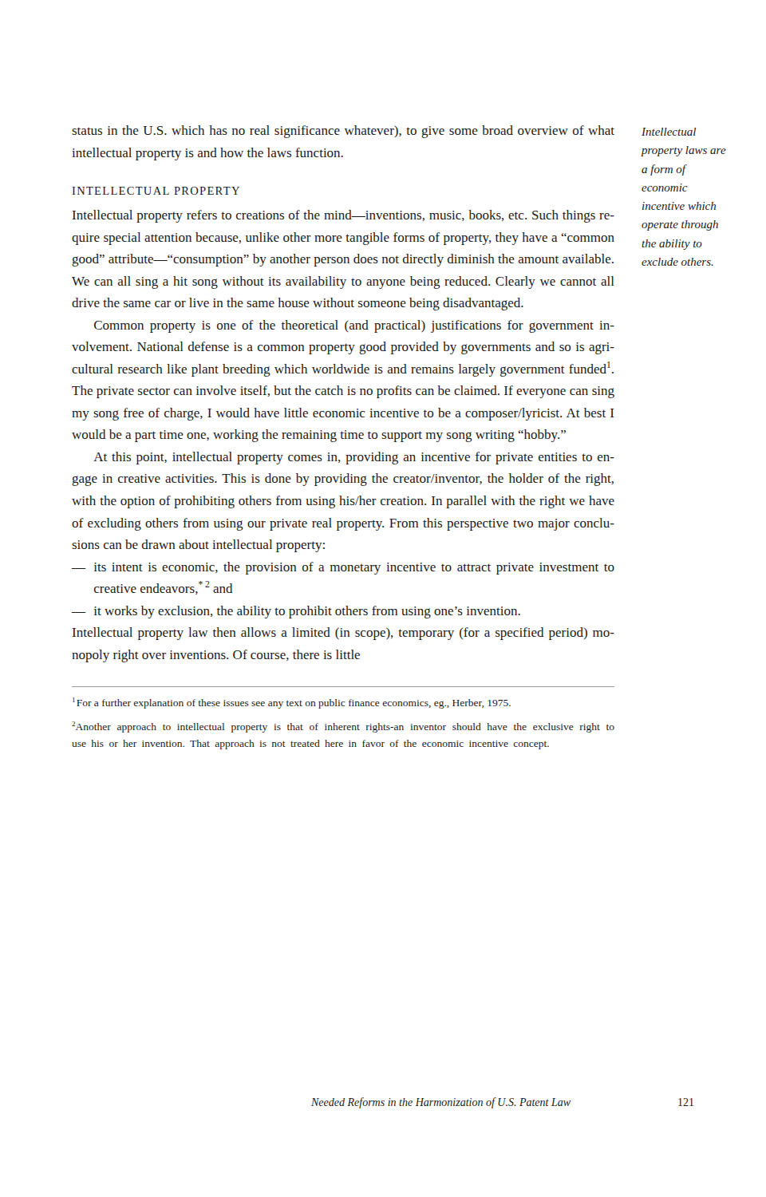status in the U.S. which has no real significance whatever), to give some broad overview of what intellectual property is and how the laws function.
Intellectual Property
Intellectual property refers to creations of the mind—inventions, music, books, etc. Such things require special attention because, unlike other more tangible forms of property, they have a “common good” attribute—“consumption” by another person does not directly diminish the amount available. We can all sing a hit song without its availability to anyone being reduced. Clearly we cannot all drive the same car or live in the same house without someone being disadvantaged.
Common property is one of the theoretical (and practical) justifications for government involvement. National defense is a common property good provided by governments and so is agricultural research like plant breeding which worldwide is and remains largely government funded1. The private sector can involve itself, but the catch is no profits can be claimed. If everyone can sing my song free of charge, I would have little economic incentive to be a composer/lyricist. At best I would be a part time one, working the remaining time to support my song writing “hobby.”
At this point, intellectual property comes in, providing an incentive for private entities to engage in creative activities. This is done by providing the creator/inventor, the holder of the right, with the option of prohibiting others from using his/her creation. In parallel with the right we have of excluding others from using our private real property. From this perspective two major conclusions can be drawn about intellectual property:
its intent is economic, the provision of a monetary incentive to attract private investment to creative endeavors,* 2 and
it works by exclusion, the ability to prohibit others from using one’s invention.
Intellectual property law then allows a limited (in scope), temporary (for a specified period) monopoly right over inventions. Of course, there is little
Intellectual property laws are a form of economic incentive which operate through the ability to exclude others.
1 For a further explanation of these issues see any text on public finance economics, eg., Herber, 1975.
2Another approach to intellectual property is that of inherent rights-an inventor should have the exclusive right to use his or her invention. That approach is not treated here in favor of the economic incentive concept.
Needed Reforms in the Harmonization of U.S. Patent Law 121